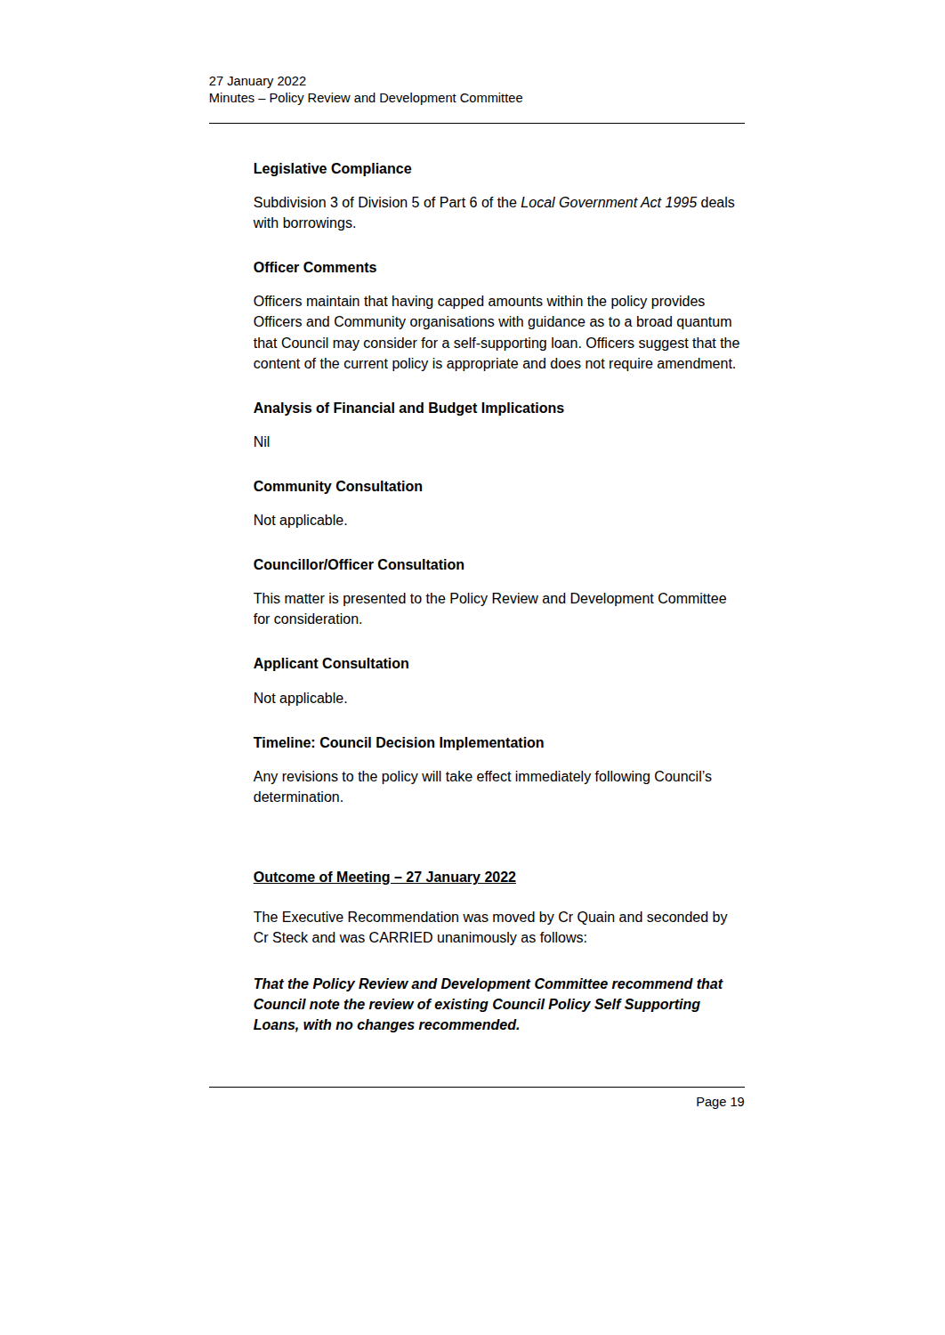27 January 2022 Minutes – Policy Review and Development Committee
Legislative Compliance
Subdivision 3 of Division 5 of Part 6 of the Local Government Act 1995 deals with borrowings.
Officer Comments
Officers maintain that having capped amounts within the policy provides Officers and Community organisations with guidance as to a broad quantum that Council may consider for a self-supporting loan. Officers suggest that the content of the current policy is appropriate and does not require amendment.
Analysis of Financial and Budget Implications
Nil
Community Consultation
Not applicable.
Councillor/Officer Consultation
This matter is presented to the Policy Review and Development Committee for consideration.
Applicant Consultation
Not applicable.
Timeline: Council Decision Implementation
Any revisions to the policy will take effect immediately following Council’s determination.
Outcome of Meeting – 27 January 2022
The Executive Recommendation was moved by Cr Quain and seconded by Cr Steck and was CARRIED unanimously as follows:
That the Policy Review and Development Committee recommend that Council note the review of existing Council Policy Self Supporting Loans, with no changes recommended.
Page 19